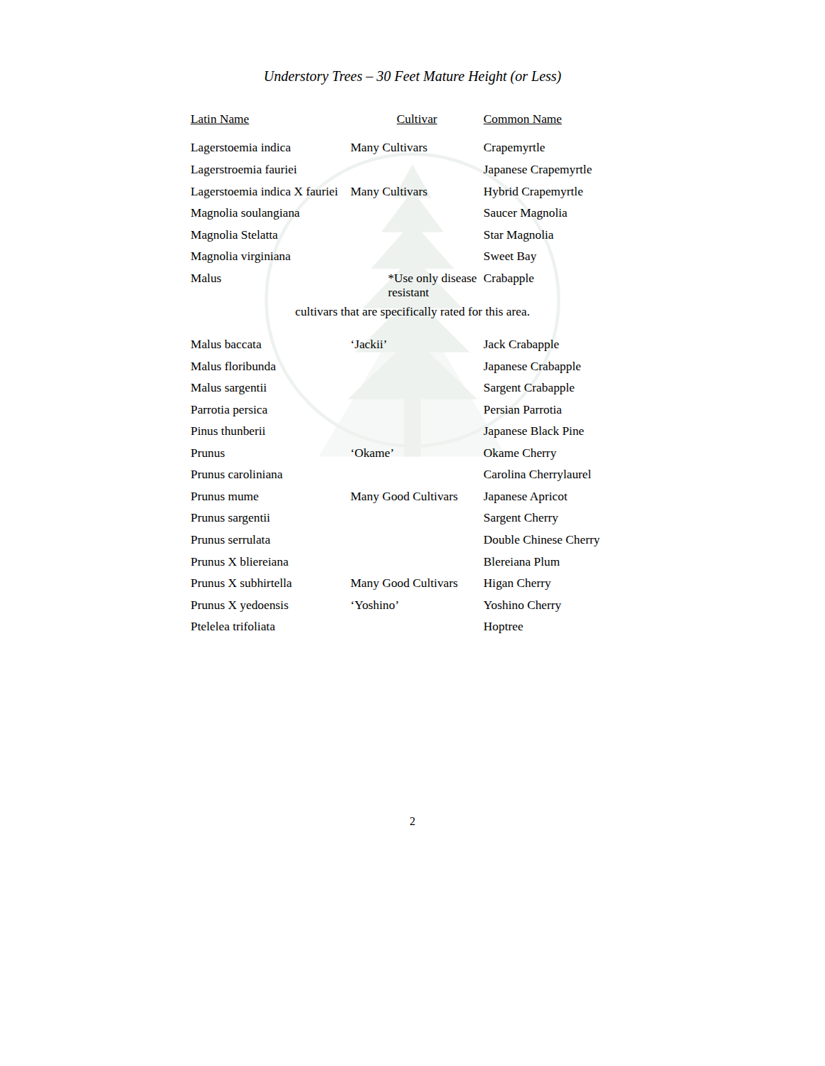Understory Trees – 30 Feet Mature Height (or Less)
| Latin Name | Cultivar | Common Name |
| --- | --- | --- |
| Lagerstoemia indica | Many Cultivars | Crapemyrtle |
| Lagerstroemia fauriei | | Japanese Crapemyrtle |
| Lagerstoemia indica X fauriei | Many Cultivars | Hybrid Crapemyrtle |
| Magnolia soulangiana | | Saucer Magnolia |
| Magnolia Stelatta | | Star Magnolia |
| Magnolia virginiana | | Sweet Bay |
| Malus | *Use only disease resistant | Crabapple |
| cultivars that are specifically rated for this area. |
| Malus baccata | ‘Jackii’ | Jack Crabapple |
| Malus floribunda | | Japanese Crabapple |
| Malus sargentii | | Sargent Crabapple |
| Parrotia persica | | Persian Parrotia |
| Pinus thunberii | | Japanese Black Pine |
| Prunus | ‘Okame’ | Okame Cherry |
| Prunus caroliniana | | Carolina Cherrylaurel |
| Prunus mume | Many Good Cultivars | Japanese Apricot |
| Prunus sargentii | | Sargent Cherry |
| Prunus serrulata | | Double Chinese Cherry |
| Prunus X bliereiana | | Blereiana Plum |
| Prunus X subhirtella | Many Good Cultivars | Higan Cherry |
| Prunus X yedoensis | ‘Yoshino’ | Yoshino Cherry |
| Ptelelea trifoliata | | Hoptree |
2